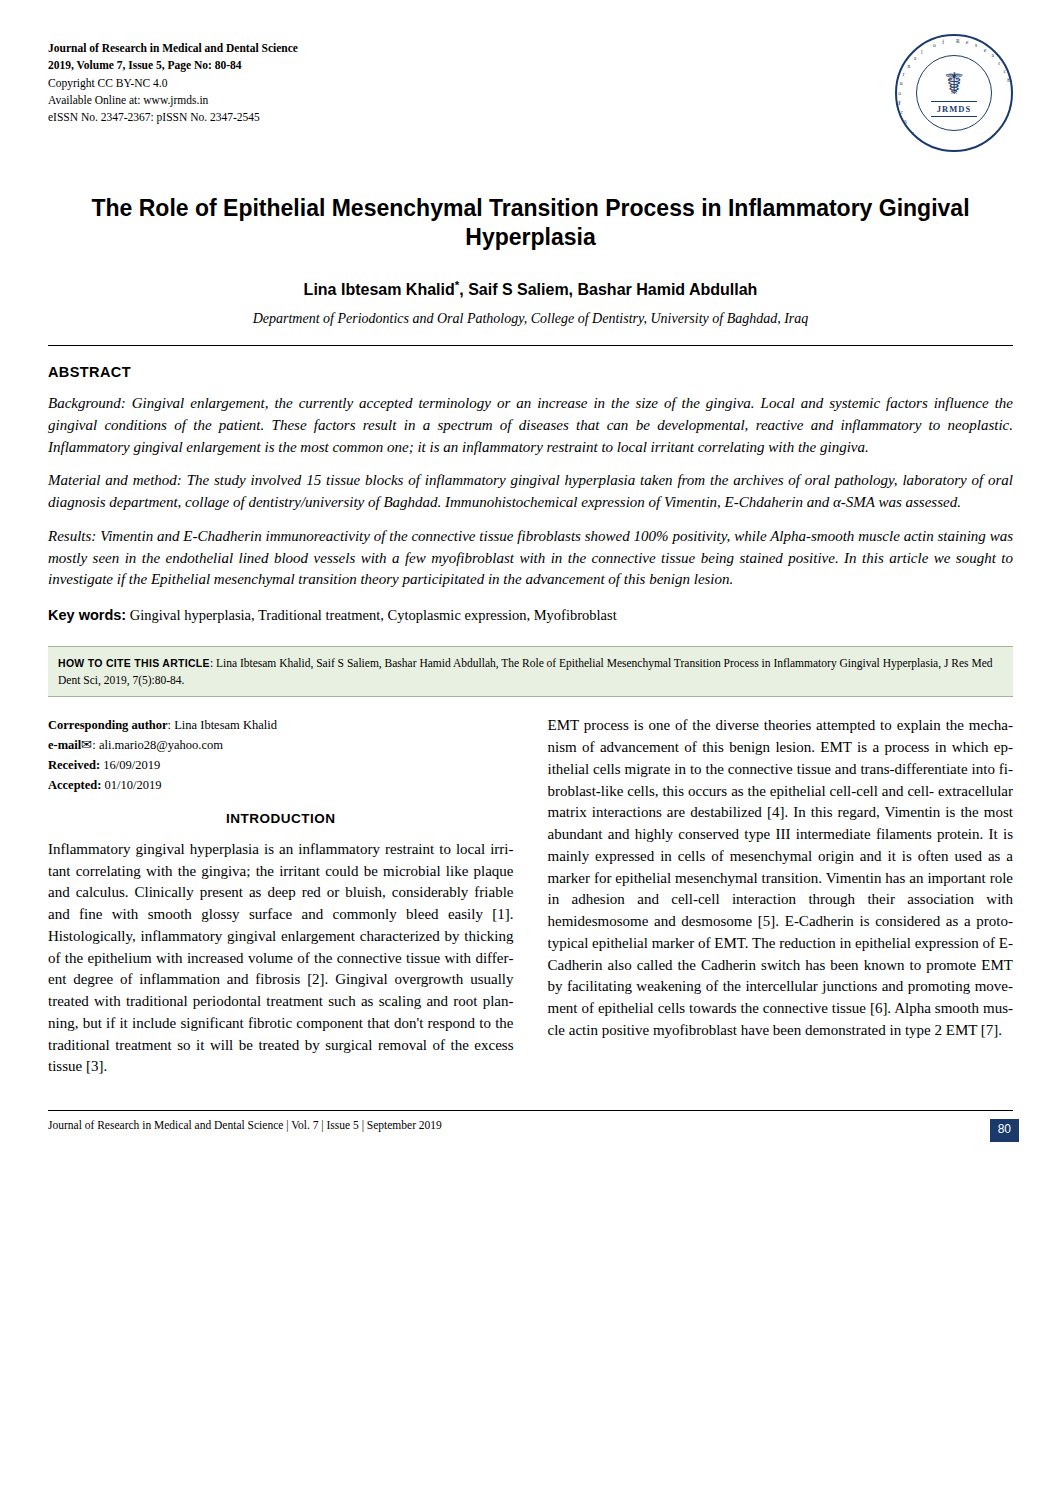Journal of Research in Medical and Dental Science
2019, Volume 7, Issue 5, Page No: 80-84
Copyright CC BY-NC 4.0
Available Online at: www.jrmds.in
eISSN No. 2347-2367: pISSN No. 2347-2545
J o u r n a l o f R e s e a r c h M e d i c a l D e n t a l S c i
☤
JRMDS
The Role of Epithelial Mesenchymal Transition Process in Inflammatory Gingival Hyperplasia
Lina Ibtesam Khalid*, Saif S Saliem, Bashar Hamid Abdullah
Department of Periodontics and Oral Pathology, College of Dentistry, University of Baghdad, Iraq
ABSTRACT
Background: Gingival enlargement, the currently accepted terminology or an increase in the size of the gingiva. Local and systemic factors influence the gingival conditions of the patient. These factors result in a spectrum of diseases that can be developmental, reactive and inflammatory to neoplastic. Inflammatory gingival enlargement is the most common one; it is an inflammatory restraint to local irritant correlating with the gingiva.
Material and method: The study involved 15 tissue blocks of inflammatory gingival hyperplasia taken from the archives of oral pathology, laboratory of oral diagnosis department, collage of dentistry/university of Baghdad. Immunohistochemical expression of Vimentin, E-Chdaherin and α-SMA was assessed.
Results: Vimentin and E-Chadherin immunoreactivity of the connective tissue fibroblasts showed 100% positivity, while Alpha-smooth muscle actin staining was mostly seen in the endothelial lined blood vessels with a few myofibroblast with in the connective tissue being stained positive. In this article we sought to investigate if the Epithelial mesenchymal transition theory participitated in the advancement of this benign lesion.
Key words: Gingival hyperplasia, Traditional treatment, Cytoplasmic expression, Myofibroblast
HOW TO CITE THIS ARTICLE: Lina Ibtesam Khalid, Saif S Saliem, Bashar Hamid Abdullah, The Role of Epithelial Mesenchymal Transition Process in Inflammatory Gingival Hyperplasia, J Res Med Dent Sci, 2019, 7(5):80-84.
Corresponding author: Lina Ibtesam Khalid
e-mail✉: ali.mario28@yahoo.com
Received: 16/09/2019
Accepted: 01/10/2019
INTRODUCTION
Inflammatory gingival hyperplasia is an inflammatory restraint to local irritant correlating with the gingiva; the irritant could be microbial like plaque and calculus. Clinically present as deep red or bluish, considerably friable and fine with smooth glossy surface and commonly bleed easily [1]. Histologically, inflammatory gingival enlargement characterized by thicking of the epithelium with increased volume of the connective tissue with different degree of inflammation and fibrosis [2]. Gingival overgrowth usually treated with traditional periodontal treatment such as scaling and root planning, but if it include significant fibrotic component that don't respond to the traditional treatment so it will be treated by surgical removal of the excess tissue [3].
EMT process is one of the diverse theories attempted to explain the mechanism of advancement of this benign lesion. EMT is a process in which epithelial cells migrate in to the connective tissue and trans-differentiate into fibroblast-like cells, this occurs as the epithelial cell-cell and cell- extracellular matrix interactions are destabilized [4]. In this regard, Vimentin is the most abundant and highly conserved type III intermediate filaments protein. It is mainly expressed in cells of mesenchymal origin and it is often used as a marker for epithelial mesenchymal transition. Vimentin has an important role in adhesion and cell-cell interaction through their association with hemidesmosome and desmosome [5]. E-Cadherin is considered as a prototypical epithelial marker of EMT. The reduction in epithelial expression of E-Cadherin also called the Cadherin switch has been known to promote EMT by facilitating weakening of the intercellular junctions and promoting movement of epithelial cells towards the connective tissue [6]. Alpha smooth muscle actin positive myofibroblast have been demonstrated in type 2 EMT [7].
Journal of Research in Medical and Dental Science | Vol. 7 | Issue 5 | September 2019
80